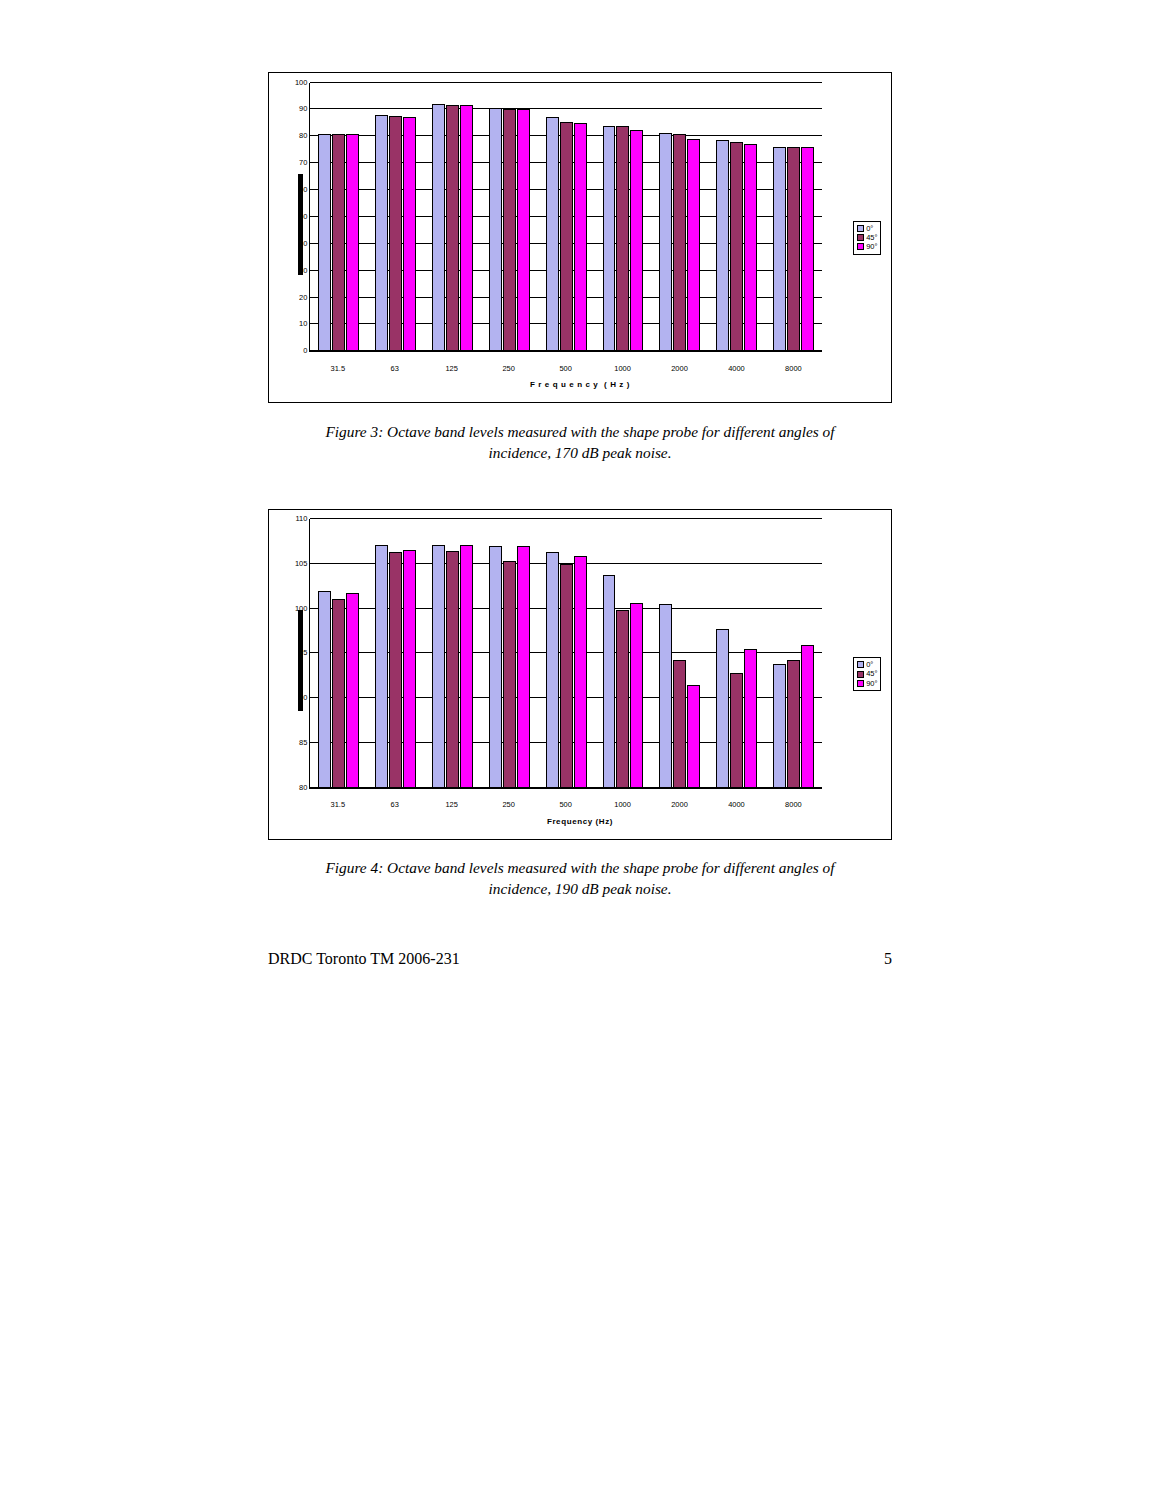100
90
80
70
60
50
40
30
20
10
0
31.563125250500 1000200040008000
F r e q u e n c y ( H z )
0°
45°
90°
Figure 3: Octave band levels measured with the shape probe for different angles of incidence, 170 dB peak noise.
110
105
100
95
90
85
80
31.563125250500 1000200040008000
Frequency (Hz)
0°
45°
90°
Figure 4: Octave band levels measured with the shape probe for different angles of incidence, 190 dB peak noise.
DRDC Toronto TM 2006-231
5